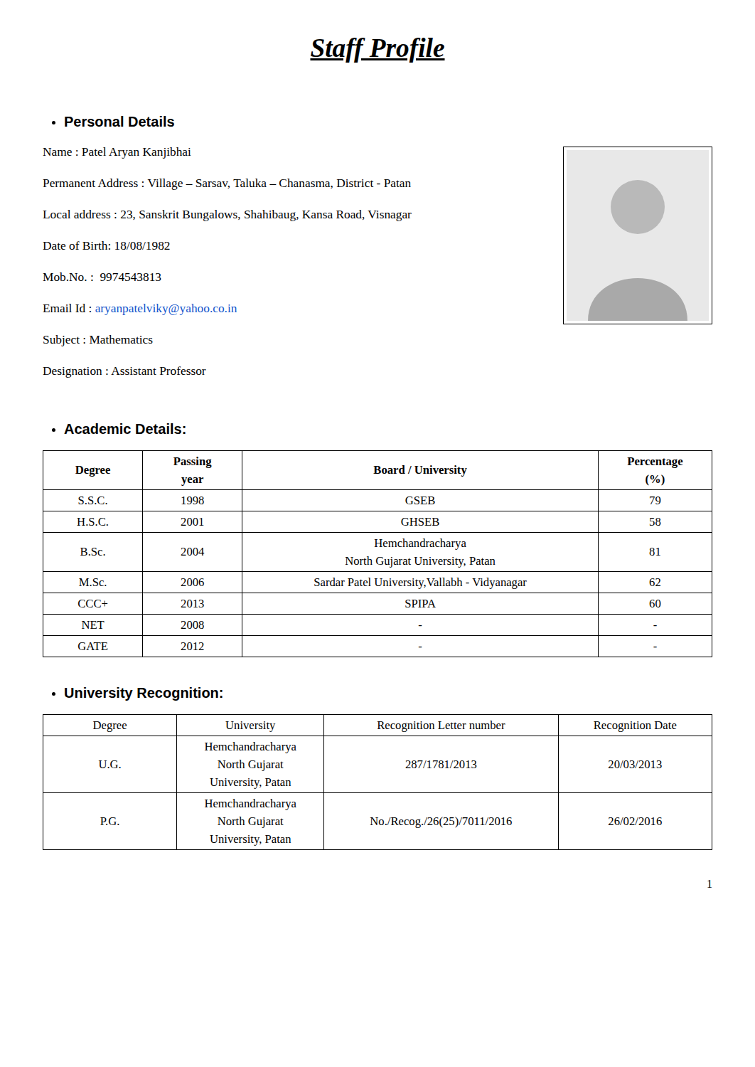Staff Profile
Personal Details
Name : Patel Aryan Kanjibhai
Permanent Address : Village – Sarsav, Taluka – Chanasma, District - Patan
Local address : 23, Sanskrit Bungalows, Shahibaug, Kansa Road, Visnagar
Date of Birth: 18/08/1982
Mob.No. : 9974543813
Email Id : aryanpatelviky@yahoo.co.in
Subject : Mathematics
Designation : Assistant Professor
Academic Details:
| Degree | Passing year | Board / University | Percentage (%) |
| --- | --- | --- | --- |
| S.S.C. | 1998 | GSEB | 79 |
| H.S.C. | 2001 | GHSEB | 58 |
| B.Sc. | 2004 | Hemchandracharya North Gujarat University, Patan | 81 |
| M.Sc. | 2006 | Sardar Patel University,Vallabh - Vidyanagar | 62 |
| CCC+ | 2013 | SPIPA | 60 |
| NET | 2008 | - | - |
| GATE | 2012 | - | - |
University Recognition:
| Degree | University | Recognition Letter number | Recognition Date |
| --- | --- | --- | --- |
| U.G. | Hemchandracharya North Gujarat University, Patan | 287/1781/2013 | 20/03/2013 |
| P.G. | Hemchandracharya North Gujarat University, Patan | No./Recog./26(25)/7011/2016 | 26/02/2016 |
1